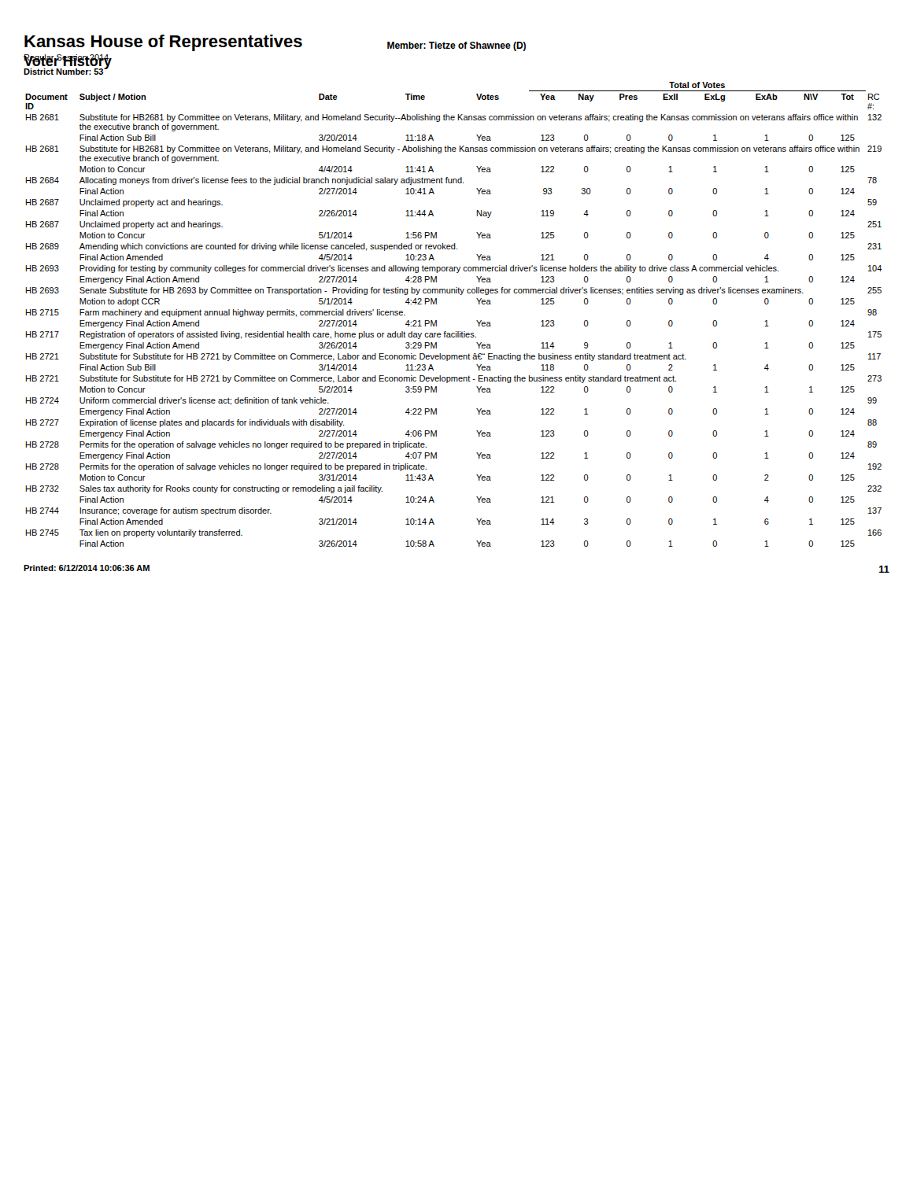Kansas House of Representatives
Voter History
Member: Tietze of Shawnee (D)
Regular Session 2014
District Number: 53
| | Total of Votes | |
| --- | --- | --- |
| Document ID | Subject / Motion | Date | Time | Votes | Yea | Nay | Pres | ExII | ExLg | ExAb | N\V | Tot | RC #: |
| HB 2681 | Substitute for HB2681 by Committee on Veterans, Military, and Homeland Security--Abolishing the Kansas commission on veterans affairs; creating the Kansas commission on veterans affairs office within the executive branch of government. | 132 |
| | Final Action Sub Bill | 3/20/2014 | 11:18 A | Yea | 123 | 0 | 0 | 0 | 1 | 1 | 0 | 125 | |
| HB 2681 | Substitute for HB2681 by Committee on Veterans, Military, and Homeland Security - Abolishing the Kansas commission on veterans affairs; creating the Kansas commission on veterans affairs office within the executive branch of government. | 219 |
| | Motion to Concur | 4/4/2014 | 11:41 A | Yea | 122 | 0 | 0 | 1 | 1 | 1 | 0 | 125 | |
| HB 2684 | Allocating moneys from driver's license fees to the judicial branch nonjudicial salary adjustment fund. | 78 |
| | Final Action | 2/27/2014 | 10:41 A | Yea | 93 | 30 | 0 | 0 | 0 | 1 | 0 | 124 | |
| HB 2687 | Unclaimed property act and hearings. | 59 |
| | Final Action | 2/26/2014 | 11:44 A | Nay | 119 | 4 | 0 | 0 | 0 | 1 | 0 | 124 | |
| HB 2687 | Unclaimed property act and hearings. | 251 |
| | Motion to Concur | 5/1/2014 | 1:56 PM | Yea | 125 | 0 | 0 | 0 | 0 | 0 | 0 | 125 | |
| HB 2689 | Amending which convictions are counted for driving while license canceled, suspended or revoked. | 231 |
| | Final Action Amended | 4/5/2014 | 10:23 A | Yea | 121 | 0 | 0 | 0 | 0 | 4 | 0 | 125 | |
| HB 2693 | Providing for testing by community colleges for commercial driver's licenses and allowing temporary commercial driver's license holders the ability to drive class A commercial vehicles. | 104 |
| | Emergency Final Action Amend | 2/27/2014 | 4:28 PM | Yea | 123 | 0 | 0 | 0 | 0 | 1 | 0 | 124 | |
| HB 2693 | Senate Substitute for HB 2693 by Committee on Transportation - Providing for testing by community colleges for commercial driver's licenses; entities serving as driver's licenses examiners. | 255 |
| | Motion to adopt CCR | 5/1/2014 | 4:42 PM | Yea | 125 | 0 | 0 | 0 | 0 | 0 | 0 | 125 | |
| HB 2715 | Farm machinery and equipment annual highway permits, commercial drivers' license. | 98 |
| | Emergency Final Action Amend | 2/27/2014 | 4:21 PM | Yea | 123 | 0 | 0 | 0 | 0 | 1 | 0 | 124 | |
| HB 2717 | Registration of operators of assisted living, residential health care, home plus or adult day care facilities. | 175 |
| | Emergency Final Action Amend | 3/26/2014 | 3:29 PM | Yea | 114 | 9 | 0 | 1 | 0 | 1 | 0 | 125 | |
| HB 2721 | Substitute for Substitute for HB 2721 by Committee on Commerce, Labor and Economic Development â€“ Enacting the business entity standard treatment act. | 117 |
| | Final Action Sub Bill | 3/14/2014 | 11:23 A | Yea | 118 | 0 | 0 | 2 | 1 | 4 | 0 | 125 | |
| HB 2721 | Substitute for Substitute for HB 2721 by Committee on Commerce, Labor and Economic Development - Enacting the business entity standard treatment act. | 273 |
| | Motion to Concur | 5/2/2014 | 3:59 PM | Yea | 122 | 0 | 0 | 0 | 1 | 1 | 1 | 125 | |
| HB 2724 | Uniform commercial driver's license act; definition of tank vehicle. | 99 |
| | Emergency Final Action | 2/27/2014 | 4:22 PM | Yea | 122 | 1 | 0 | 0 | 0 | 1 | 0 | 124 | |
| HB 2727 | Expiration of license plates and placards for individuals with disability. | 88 |
| | Emergency Final Action | 2/27/2014 | 4:06 PM | Yea | 123 | 0 | 0 | 0 | 0 | 1 | 0 | 124 | |
| HB 2728 | Permits for the operation of salvage vehicles no longer required to be prepared in triplicate. | 89 |
| | Emergency Final Action | 2/27/2014 | 4:07 PM | Yea | 122 | 1 | 0 | 0 | 0 | 1 | 0 | 124 | |
| HB 2728 | Permits for the operation of salvage vehicles no longer required to be prepared in triplicate. | 192 |
| | Motion to Concur | 3/31/2014 | 11:43 A | Yea | 122 | 0 | 0 | 1 | 0 | 2 | 0 | 125 | |
| HB 2732 | Sales tax authority for Rooks county for constructing or remodeling a jail facility. | 232 |
| | Final Action | 4/5/2014 | 10:24 A | Yea | 121 | 0 | 0 | 0 | 0 | 4 | 0 | 125 | |
| HB 2744 | Insurance; coverage for autism spectrum disorder. | 137 |
| | Final Action Amended | 3/21/2014 | 10:14 A | Yea | 114 | 3 | 0 | 0 | 1 | 6 | 1 | 125 | |
| HB 2745 | Tax lien on property voluntarily transferred. | 166 |
| | Final Action | 3/26/2014 | 10:58 A | Yea | 123 | 0 | 0 | 1 | 0 | 1 | 0 | 125 | |
Printed: 6/12/2014 10:06:36 AM 11